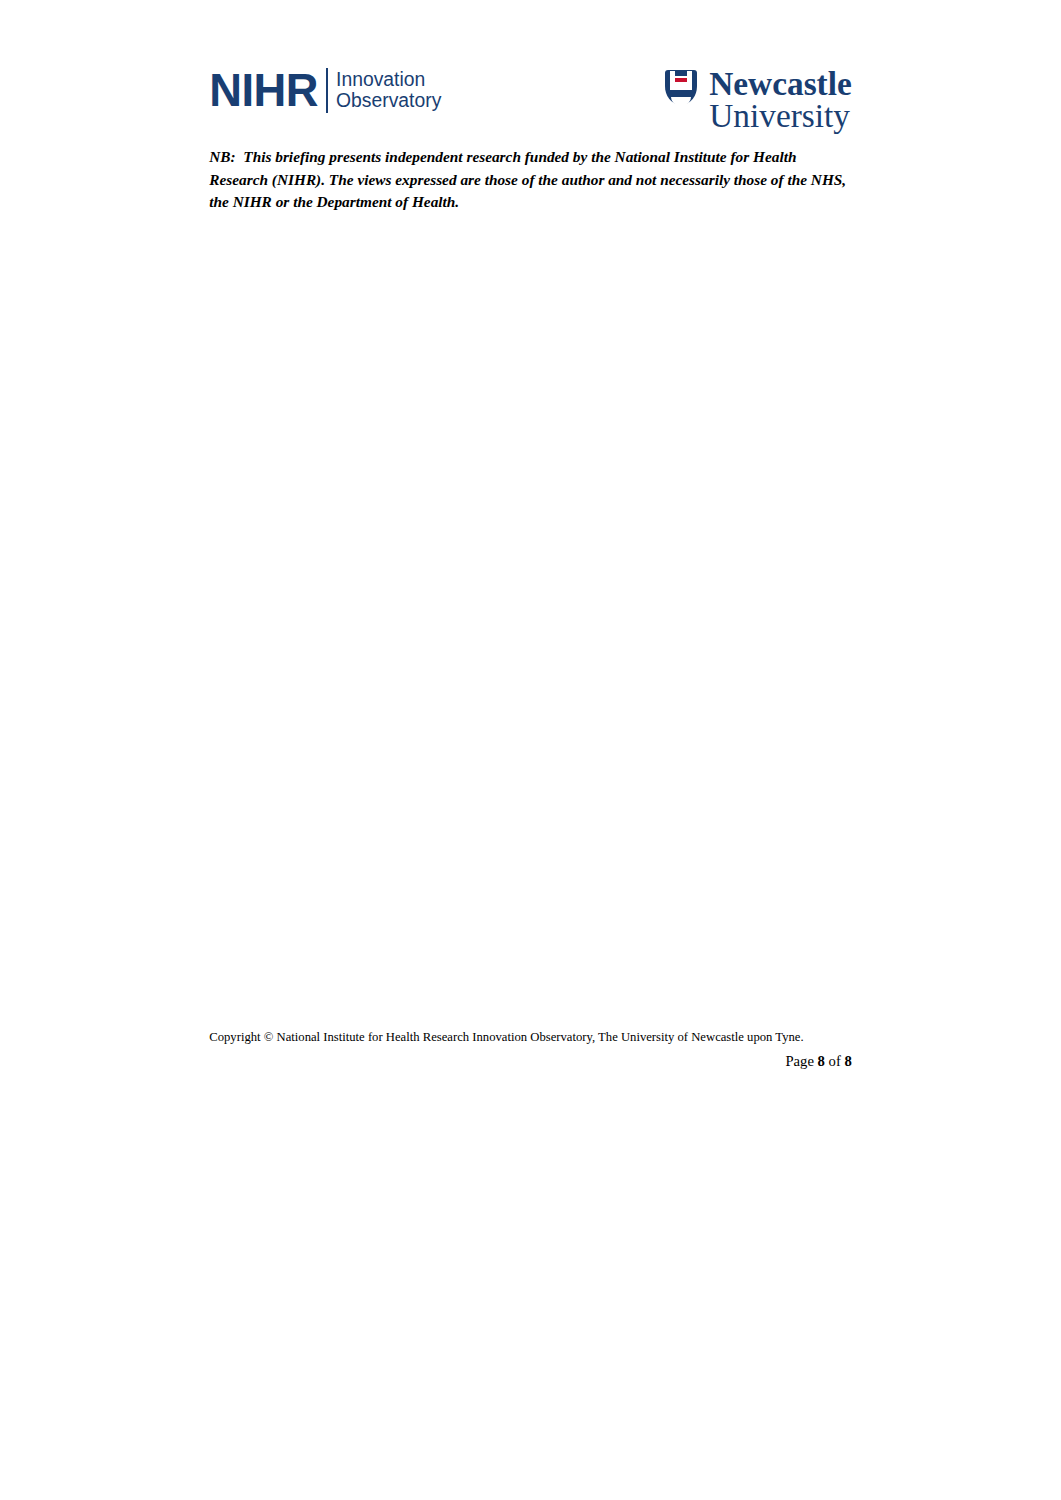NIHR Innovation
Observatory
Newcastle University
NB: This briefing presents independent research funded by the National Institute for Health Research (NIHR). The views expressed are those of the author and not necessarily those of the NHS, the NIHR or the Department of Health.
Copyright © National Institute for Health Research Innovation Observatory, The University of Newcastle upon Tyne.
Page 8 of 8